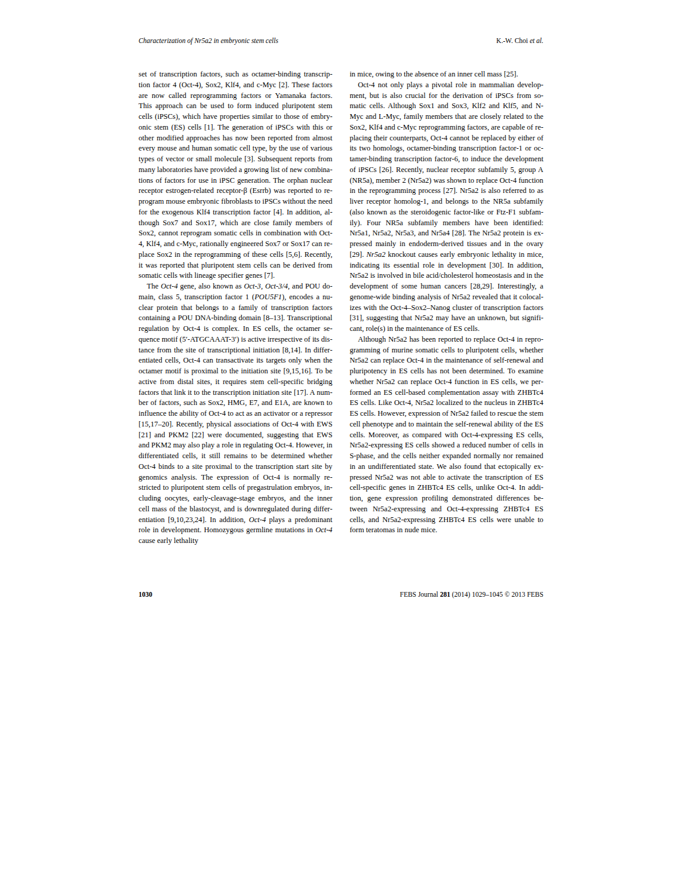Characterization of Nr5a2 in embryonic stem cells K.-W. Choi et al.
set of transcription factors, such as octamer-binding transcription factor 4 (Oct-4), Sox2, Klf4, and c-Myc [2]. These factors are now called reprogramming factors or Yamanaka factors. This approach can be used to form induced pluripotent stem cells (iPSCs), which have properties similar to those of embryonic stem (ES) cells [1]. The generation of iPSCs with this or other modified approaches has now been reported from almost every mouse and human somatic cell type, by the use of various types of vector or small molecule [3]. Subsequent reports from many laboratories have provided a growing list of new combinations of factors for use in iPSC generation. The orphan nuclear receptor estrogen-related receptor-β (Esrrb) was reported to reprogram mouse embryonic fibroblasts to iPSCs without the need for the exogenous Klf4 transcription factor [4]. In addition, although Sox7 and Sox17, which are close family members of Sox2, cannot reprogram somatic cells in combination with Oct-4, Klf4, and c-Myc, rationally engineered Sox7 or Sox17 can replace Sox2 in the reprogramming of these cells [5,6]. Recently, it was reported that pluripotent stem cells can be derived from somatic cells with lineage specifier genes [7].
The Oct-4 gene, also known as Oct-3, Oct-3/4, and POU domain, class 5, transcription factor 1 (POU5F1), encodes a nuclear protein that belongs to a family of transcription factors containing a POU DNA-binding domain [8–13]. Transcriptional regulation by Oct-4 is complex. In ES cells, the octamer sequence motif (5′-ATGCAAAT-3′) is active irrespective of its distance from the site of transcriptional initiation [8,14]. In differentiated cells, Oct-4 can transactivate its targets only when the octamer motif is proximal to the initiation site [9,15,16]. To be active from distal sites, it requires stem cell-specific bridging factors that link it to the transcription initiation site [17]. A number of factors, such as Sox2, HMG, E7, and E1A, are known to influence the ability of Oct-4 to act as an activator or a repressor [15,17–20]. Recently, physical associations of Oct-4 with EWS [21] and PKM2 [22] were documented, suggesting that EWS and PKM2 may also play a role in regulating Oct-4. However, in differentiated cells, it still remains to be determined whether Oct-4 binds to a site proximal to the transcription start site by genomics analysis. The expression of Oct-4 is normally restricted to pluripotent stem cells of pregastrulation embryos, including oocytes, early-cleavage-stage embryos, and the inner cell mass of the blastocyst, and is downregulated during differentiation [9,10,23,24]. In addition, Oct-4 plays a predominant role in development. Homozygous germline mutations in Oct-4 cause early lethality
in mice, owing to the absence of an inner cell mass [25].
Oct-4 not only plays a pivotal role in mammalian development, but is also crucial for the derivation of iPSCs from somatic cells. Although Sox1 and Sox3, Klf2 and Klf5, and N-Myc and L-Myc, family members that are closely related to the Sox2, Klf4 and c-Myc reprogramming factors, are capable of replacing their counterparts, Oct-4 cannot be replaced by either of its two homologs, octamer-binding transcription factor-1 or octamer-binding transcription factor-6, to induce the development of iPSCs [26]. Recently, nuclear receptor subfamily 5, group A (NR5a), member 2 (Nr5a2) was shown to replace Oct-4 function in the reprogramming process [27]. Nr5a2 is also referred to as liver receptor homolog-1, and belongs to the NR5a subfamily (also known as the steroidogenic factor-like or Ftz-F1 subfamily). Four NR5a subfamily members have been identified: Nr5a1, Nr5a2, Nr5a3, and Nr5a4 [28]. The Nr5a2 protein is expressed mainly in endoderm-derived tissues and in the ovary [29]. Nr5a2 knockout causes early embryonic lethality in mice, indicating its essential role in development [30]. In addition, Nr5a2 is involved in bile acid/cholesterol homeostasis and in the development of some human cancers [28,29]. Interestingly, a genome-wide binding analysis of Nr5a2 revealed that it colocalizes with the Oct-4–Sox2–Nanog cluster of transcription factors [31], suggesting that Nr5a2 may have an unknown, but significant, role(s) in the maintenance of ES cells.
Although Nr5a2 has been reported to replace Oct-4 in reprogramming of murine somatic cells to pluripotent cells, whether Nr5a2 can replace Oct-4 in the maintenance of self-renewal and pluripotency in ES cells has not been determined. To examine whether Nr5a2 can replace Oct-4 function in ES cells, we performed an ES cell-based complementation assay with ZHBTc4 ES cells. Like Oct-4, Nr5a2 localized to the nucleus in ZHBTc4 ES cells. However, expression of Nr5a2 failed to rescue the stem cell phenotype and to maintain the self-renewal ability of the ES cells. Moreover, as compared with Oct-4-expressing ES cells, Nr5a2-expressing ES cells showed a reduced number of cells in S-phase, and the cells neither expanded normally nor remained in an undifferentiated state. We also found that ectopically expressed Nr5a2 was not able to activate the transcription of ES cell-specific genes in ZHBTc4 ES cells, unlike Oct-4. In addition, gene expression profiling demonstrated differences between Nr5a2-expressing and Oct-4-expressing ZHBTc4 ES cells, and Nr5a2-expressing ZHBTc4 ES cells were unable to form teratomas in nude mice.
1030 FEBS Journal 281 (2014) 1029–1045 © 2013 FEBS